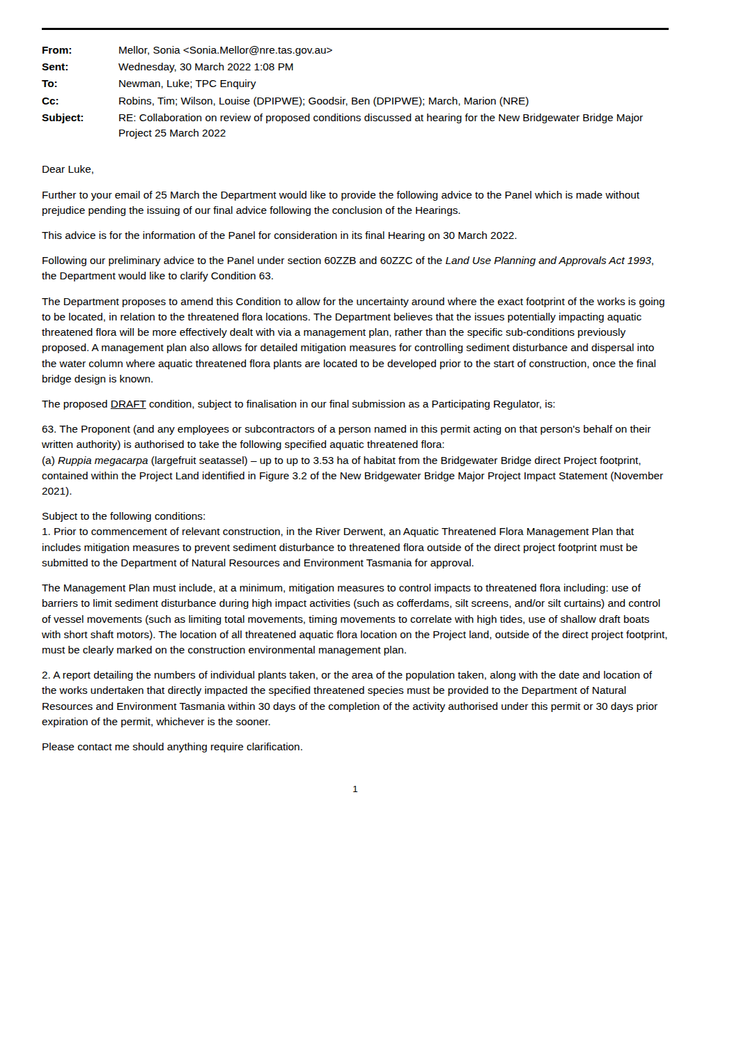| From: | Mellor, Sonia <Sonia.Mellor@nre.tas.gov.au> |
| Sent: | Wednesday, 30 March 2022 1:08 PM |
| To: | Newman, Luke; TPC Enquiry |
| Cc: | Robins, Tim; Wilson, Louise (DPIPWE); Goodsir, Ben (DPIPWE); March, Marion (NRE) |
| Subject: | RE: Collaboration on review of proposed conditions discussed at hearing for the New Bridgewater Bridge Major Project 25 March 2022 |
Dear Luke,
Further to your email of 25 March the Department would like to provide the following advice to the Panel which is made without prejudice pending the issuing of our final advice following the conclusion of the Hearings.
This advice is for the information of the Panel for consideration in its final Hearing on 30 March 2022.
Following our preliminary advice to the Panel under section 60ZZB and 60ZZC of the Land Use Planning and Approvals Act 1993, the Department would like to clarify Condition 63.
The Department proposes to amend this Condition to allow for the uncertainty around where the exact footprint of the works is going to be located, in relation to the threatened flora locations. The Department believes that the issues potentially impacting aquatic threatened flora will be more effectively dealt with via a management plan, rather than the specific sub-conditions previously proposed. A management plan also allows for detailed mitigation measures for controlling sediment disturbance and dispersal into the water column where aquatic threatened flora plants are located to be developed prior to the start of construction, once the final bridge design is known.
The proposed DRAFT condition, subject to finalisation in our final submission as a Participating Regulator, is:
63. The Proponent (and any employees or subcontractors of a person named in this permit acting on that person's behalf on their written authority) is authorised to take the following specified aquatic threatened flora:
(a) Ruppia megacarpa (largefruit seatassel) – up to up to 3.53 ha of habitat from the Bridgewater Bridge direct Project footprint, contained within the Project Land identified in Figure 3.2 of the New Bridgewater Bridge Major Project Impact Statement (November 2021).
Subject to the following conditions:
1. Prior to commencement of relevant construction, in the River Derwent, an Aquatic Threatened Flora Management Plan that includes mitigation measures to prevent sediment disturbance to threatened flora outside of the direct project footprint must be submitted to the Department of Natural Resources and Environment Tasmania for approval.
The Management Plan must include, at a minimum, mitigation measures to control impacts to threatened flora including: use of barriers to limit sediment disturbance during high impact activities (such as cofferdams, silt screens, and/or silt curtains) and control of vessel movements (such as limiting total movements, timing movements to correlate with high tides, use of shallow draft boats with short shaft motors). The location of all threatened aquatic flora location on the Project land, outside of the direct project footprint, must be clearly marked on the construction environmental management plan.
2. A report detailing the numbers of individual plants taken, or the area of the population taken, along with the date and location of the works undertaken that directly impacted the specified threatened species must be provided to the Department of Natural Resources and Environment Tasmania within 30 days of the completion of the activity authorised under this permit or 30 days prior expiration of the permit, whichever is the sooner.
Please contact me should anything require clarification.
1